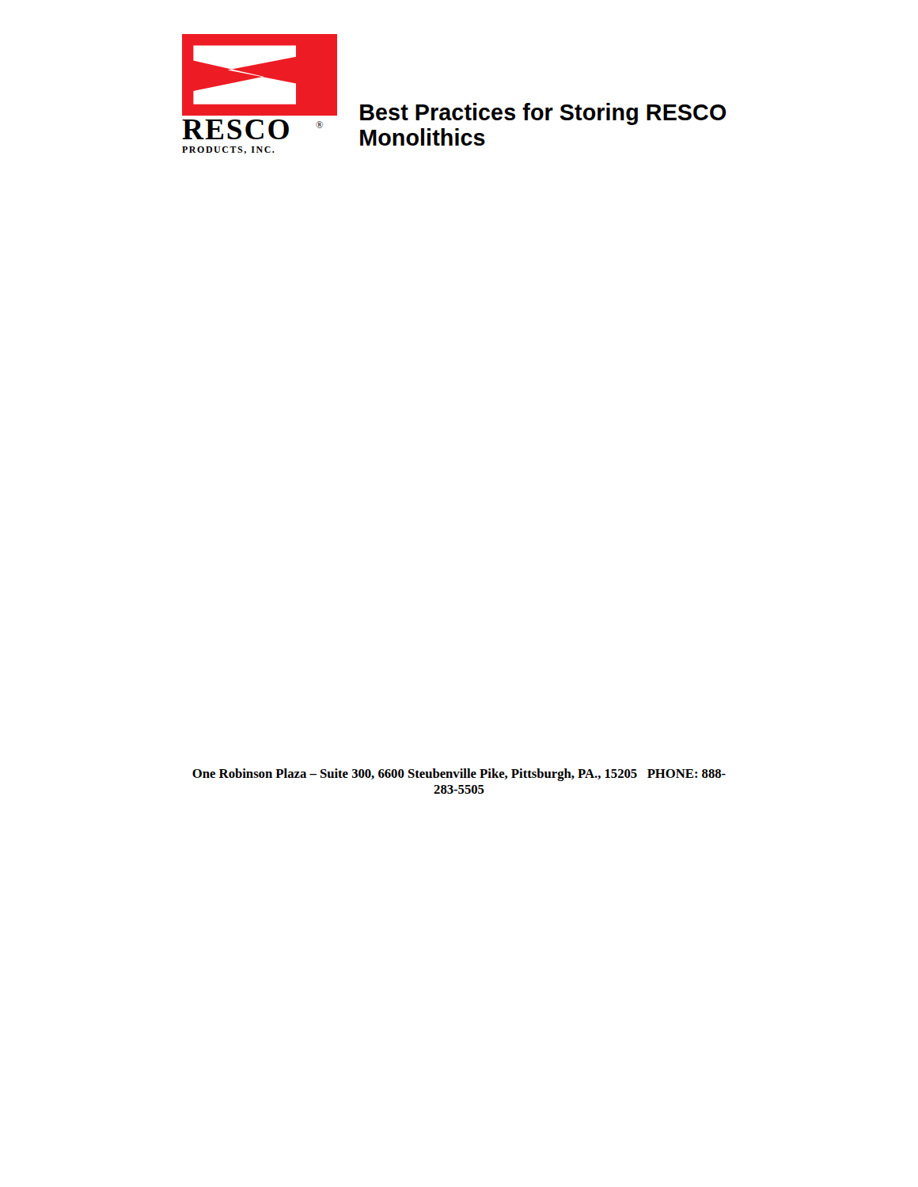RESCO ® PRODUCTS, INC.
Best Practices for Storing RESCO Monolithics
One Robinson Plaza – Suite 300, 6600 Steubenville Pike, Pittsburgh, PA., 15205 PHONE: 888-283-5505